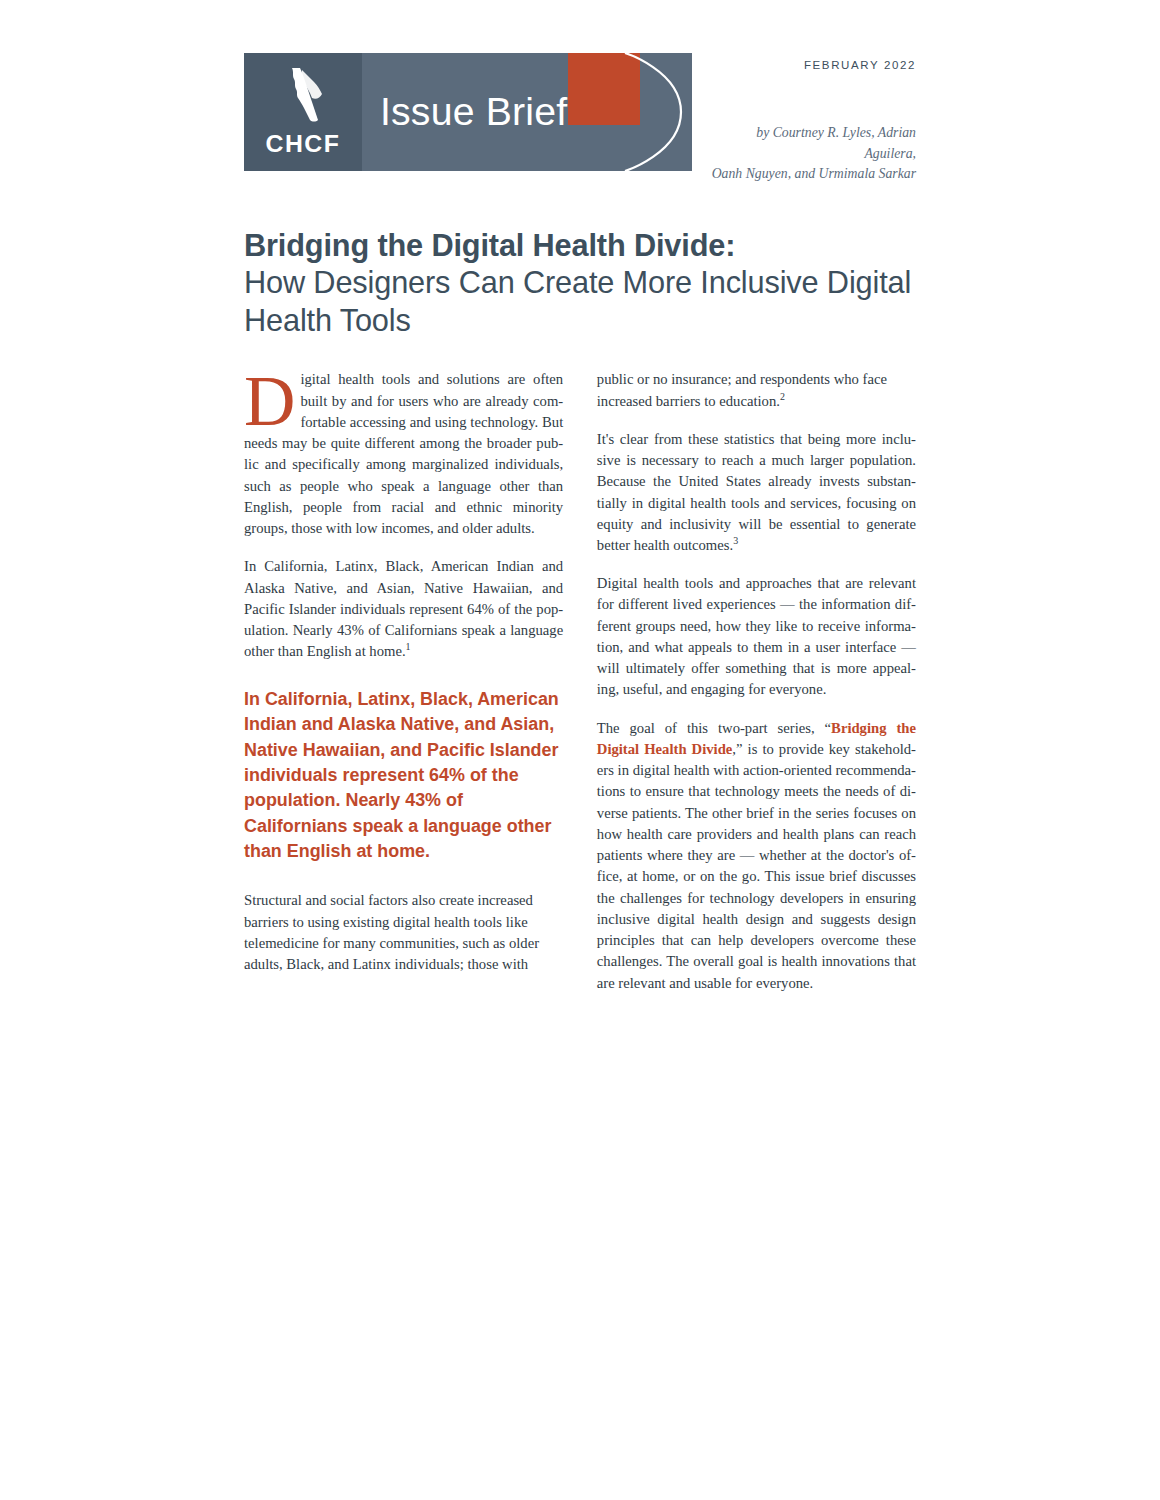CHCF
Issue Brief
FEBRUARY 2022
by Courtney R. Lyles, Adrian Aguilera,
Oanh Nguyen, and Urmimala Sarkar
Bridging the Digital Health Divide:
How Designers Can Create More Inclusive Digital Health Tools
Digital health tools and solutions are often built by and for users who are already comfortable accessing and using technology. But needs may be quite different among the broader public and specifically among marginalized individuals, such as people who speak a language other than English, people from racial and ethnic minority groups, those with low incomes, and older adults.
In California, Latinx, Black, American Indian and Alaska Native, and Asian, Native Hawaiian, and Pacific Islander individuals represent 64% of the population. Nearly 43% of Californians speak a language other than English at home.1
In California, Latinx, Black, American Indian and Alaska Native, and Asian, Native Hawaiian, and Pacific Islander individuals represent 64% of the population. Nearly 43% of Californians speak a language other than English at home.
Structural and social factors also create increased barriers to using existing digital health tools like telemedicine for many communities, such as older adults, Black, and Latinx individuals; those with public or no insurance; and respondents who face increased barriers to education.2
It's clear from these statistics that being more inclusive is necessary to reach a much larger population. Because the United States already invests substantially in digital health tools and services, focusing on equity and inclusivity will be essential to generate better health outcomes.3
Digital health tools and approaches that are relevant for different lived experiences — the information different groups need, how they like to receive information, and what appeals to them in a user interface — will ultimately offer something that is more appealing, useful, and engaging for everyone.
The goal of this two-part series, “Bridging the Digital Health Divide,” is to provide key stakeholders in digital health with action-oriented recommendations to ensure that technology meets the needs of diverse patients. The other brief in the series focuses on how health care providers and health plans can reach patients where they are — whether at the doctor's office, at home, or on the go. This issue brief discusses the challenges for technology developers in ensuring inclusive digital health design and suggests design principles that can help developers overcome these challenges. The overall goal is health innovations that are relevant and usable for everyone.